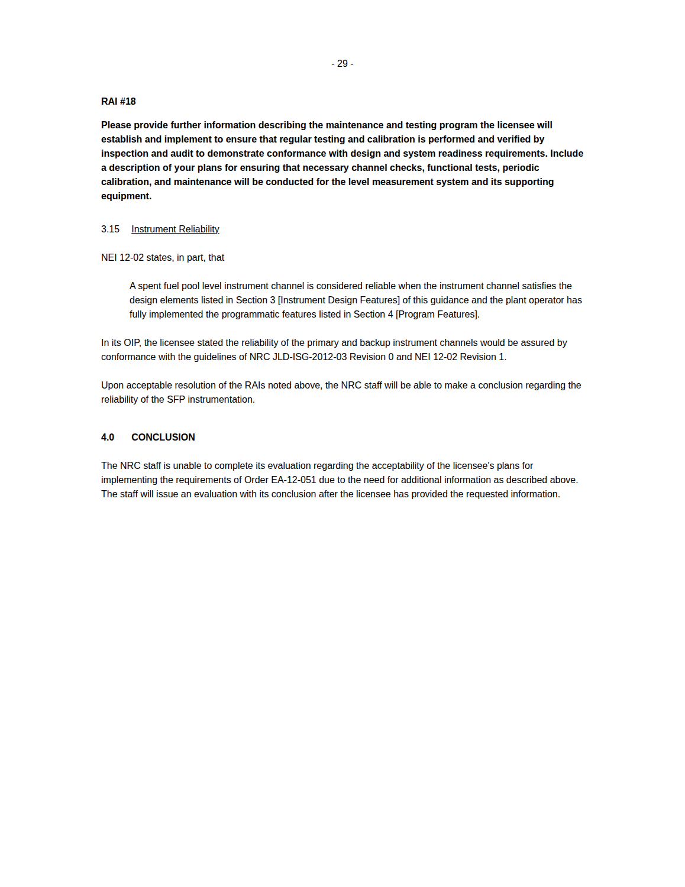- 29 -
RAI #18
Please provide further information describing the maintenance and testing program the licensee will establish and implement to ensure that regular testing and calibration is performed and verified by inspection and audit to demonstrate conformance with design and system readiness requirements. Include a description of your plans for ensuring that necessary channel checks, functional tests, periodic calibration, and maintenance will be conducted for the level measurement system and its supporting equipment.
3.15 Instrument Reliability
NEI 12-02 states, in part, that
A spent fuel pool level instrument channel is considered reliable when the instrument channel satisfies the design elements listed in Section 3 [Instrument Design Features] of this guidance and the plant operator has fully implemented the programmatic features listed in Section 4 [Program Features].
In its OIP, the licensee stated the reliability of the primary and backup instrument channels would be assured by conformance with the guidelines of NRC JLD-ISG-2012-03 Revision 0 and NEI 12-02 Revision 1.
Upon acceptable resolution of the RAIs noted above, the NRC staff will be able to make a conclusion regarding the reliability of the SFP instrumentation.
4.0 CONCLUSION
The NRC staff is unable to complete its evaluation regarding the acceptability of the licensee's plans for implementing the requirements of Order EA-12-051 due to the need for additional information as described above. The staff will issue an evaluation with its conclusion after the licensee has provided the requested information.